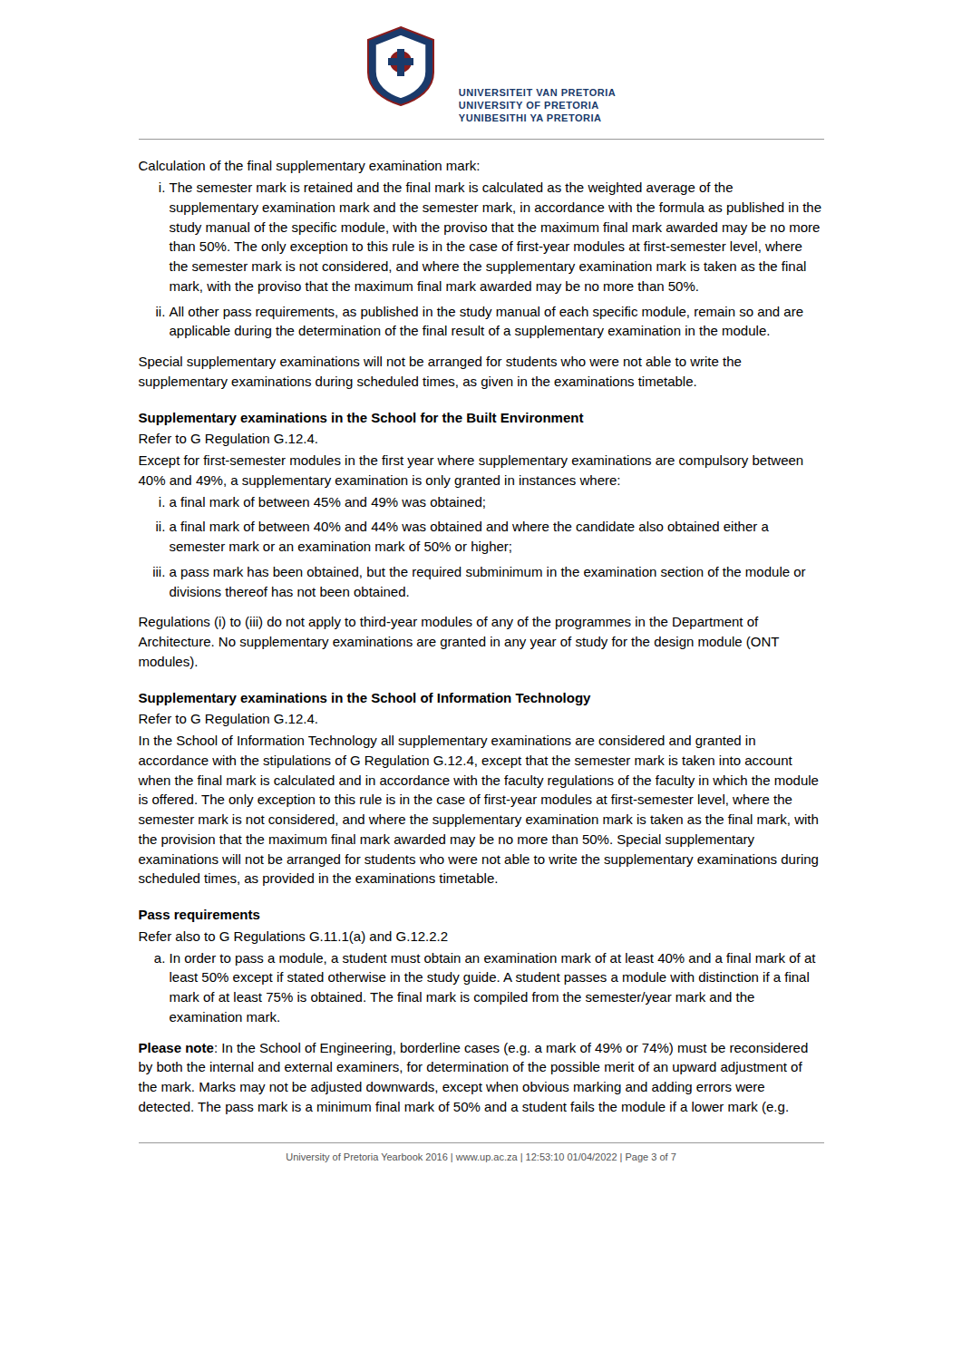UNIVERSITEIT VAN PRETORIA
UNIVERSITY OF PRETORIA
YUNIBESITHI YA PRETORIA
Calculation of the final supplementary examination mark:
The semester mark is retained and the final mark is calculated as the weighted average of the supplementary examination mark and the semester mark, in accordance with the formula as published in the study manual of the specific module, with the proviso that the maximum final mark awarded may be no more than 50%. The only exception to this rule is in the case of first-year modules at first-semester level, where the semester mark is not considered, and where the supplementary examination mark is taken as the final mark, with the proviso that the maximum final mark awarded may be no more than 50%.
All other pass requirements, as published in the study manual of each specific module, remain so and are applicable during the determination of the final result of a supplementary examination in the module.
Special supplementary examinations will not be arranged for students who were not able to write the supplementary examinations during scheduled times, as given in the examinations timetable.
Supplementary examinations in the School for the Built Environment
Refer to G Regulation G.12.4.
Except for first-semester modules in the first year where supplementary examinations are compulsory between 40% and 49%, a supplementary examination is only granted in instances where:
a final mark of between 45% and 49% was obtained;
a final mark of between 40% and 44% was obtained and where the candidate also obtained either a semester mark or an examination mark of 50% or higher;
a pass mark has been obtained, but the required subminimum in the examination section of the module or divisions thereof has not been obtained.
Regulations (i) to (iii) do not apply to third-year modules of any of the programmes in the Department of Architecture. No supplementary examinations are granted in any year of study for the design module (ONT modules).
Supplementary examinations in the School of Information Technology
Refer to G Regulation G.12.4.
In the School of Information Technology all supplementary examinations are considered and granted in accordance with the stipulations of G Regulation G.12.4, except that the semester mark is taken into account when the final mark is calculated and in accordance with the faculty regulations of the faculty in which the module is offered. The only exception to this rule is in the case of first-year modules at first-semester level, where the semester mark is not considered, and where the supplementary examination mark is taken as the final mark, with the provision that the maximum final mark awarded may be no more than 50%. Special supplementary examinations will not be arranged for students who were not able to write the supplementary examinations during scheduled times, as provided in the examinations timetable.
Pass requirements
Refer also to G Regulations G.11.1(a) and G.12.2.2
In order to pass a module, a student must obtain an examination mark of at least 40% and a final mark of at least 50% except if stated otherwise in the study guide. A student passes a module with distinction if a final mark of at least 75% is obtained. The final mark is compiled from the semester/year mark and the examination mark.
Please note: In the School of Engineering, borderline cases (e.g. a mark of 49% or 74%) must be reconsidered by both the internal and external examiners, for determination of the possible merit of an upward adjustment of the mark. Marks may not be adjusted downwards, except when obvious marking and adding errors were detected. The pass mark is a minimum final mark of 50% and a student fails the module if a lower mark (e.g.
University of Pretoria Yearbook 2016 | www.up.ac.za | 12:53:10 01/04/2022 | Page 3 of 7